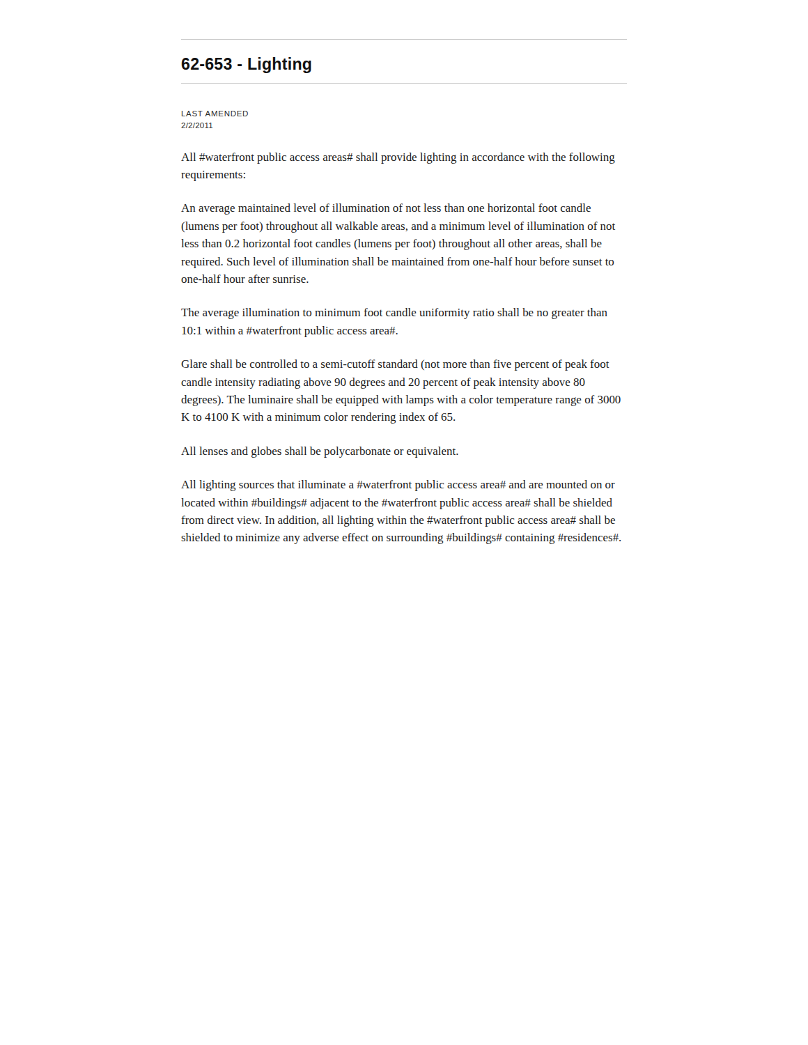62-653 - Lighting
Last Amended 2/2/2011
All #waterfront public access areas# shall provide lighting in accordance with the following requirements:
An average maintained level of illumination of not less than one horizontal foot candle (lumens per foot) throughout all walkable areas, and a minimum level of illumination of not less than 0.2 horizontal foot candles (lumens per foot) throughout all other areas, shall be required. Such level of illumination shall be maintained from one-half hour before sunset to one-half hour after sunrise.
The average illumination to minimum foot candle uniformity ratio shall be no greater than 10:1 within a #waterfront public access area#.
Glare shall be controlled to a semi-cutoff standard (not more than five percent of peak foot candle intensity radiating above 90 degrees and 20 percent of peak intensity above 80 degrees). The luminaire shall be equipped with lamps with a color temperature range of 3000 K to 4100 K with a minimum color rendering index of 65.
All lenses and globes shall be polycarbonate or equivalent.
All lighting sources that illuminate a #waterfront public access area# and are mounted on or located within #buildings# adjacent to the #waterfront public access area# shall be shielded from direct view. In addition, all lighting within the #waterfront public access area# shall be shielded to minimize any adverse effect on surrounding #buildings# containing #residences#.